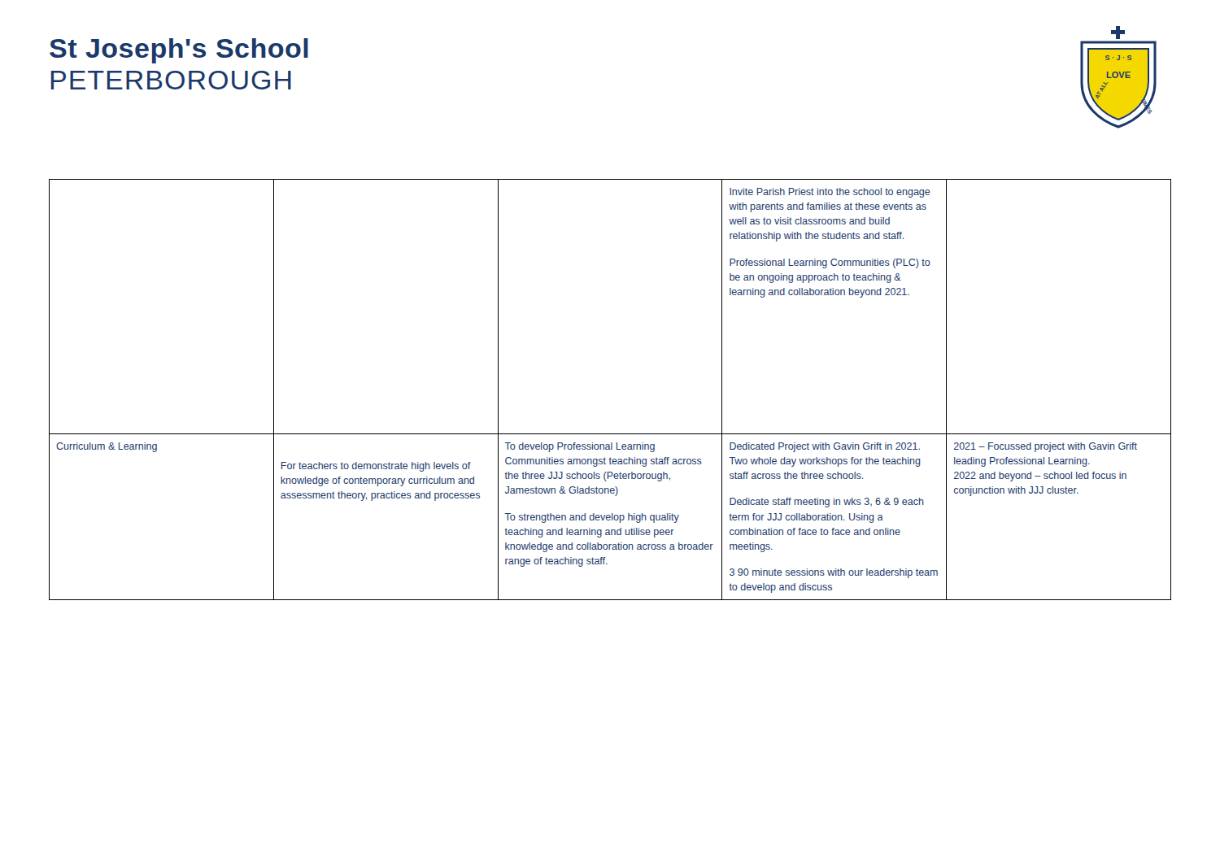St Joseph's School
PETERBOROUGH
S · J · S LOVE AT ALL TIMES
| | | | Invite Parish Priest into the school to engage with parents and families at these events as well as to visit classrooms and build relationship with the students and staff. Professional Learning Communities (PLC) to be an ongoing approach to teaching & learning and collaboration beyond 2021. | |
| Curriculum & Learning | For teachers to demonstrate high levels of knowledge of contemporary curriculum and assessment theory, practices and processes | To develop Professional Learning Communities amongst teaching staff across the three JJJ schools (Peterborough, Jamestown & Gladstone) To strengthen and develop high quality teaching and learning and utilise peer knowledge and collaboration across a broader range of teaching staff. | Dedicated Project with Gavin Grift in 2021. Two whole day workshops for the teaching staff across the three schools. Dedicate staff meeting in wks 3, 6 & 9 each term for JJJ collaboration. Using a combination of face to face and online meetings. 3 90 minute sessions with our leadership team to develop and discuss | 2021 – Focussed project with Gavin Grift leading Professional Learning. 2022 and beyond – school led focus in conjunction with JJJ cluster. |